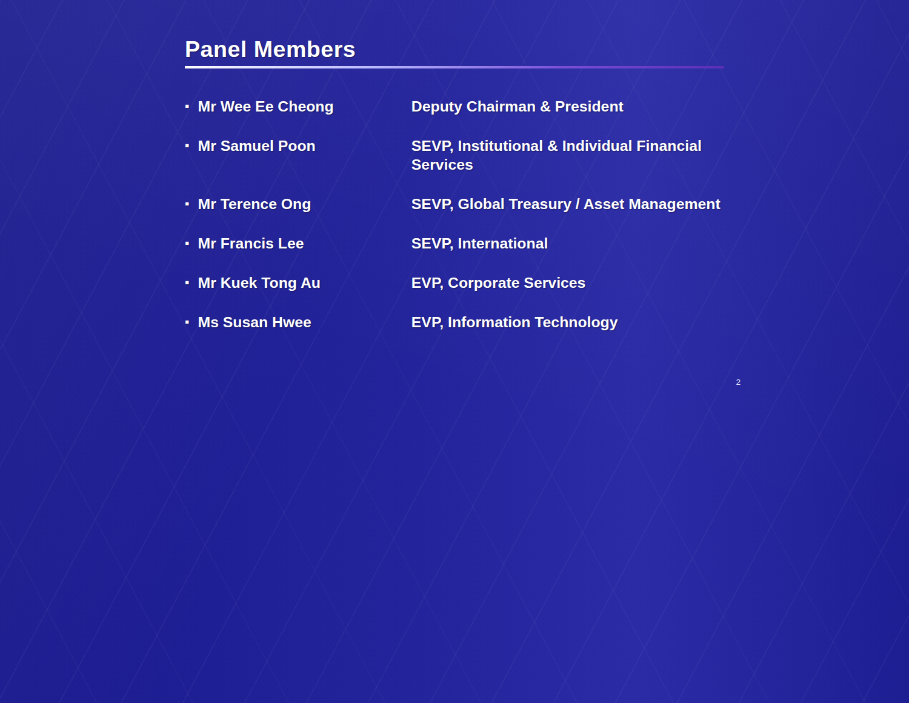Panel Members
| Mr Wee Ee Cheong | Deputy Chairman & President |
| Mr Samuel Poon | SEVP, Institutional & Individual Financial Services |
| Mr Terence Ong | SEVP, Global Treasury / Asset Management |
| Mr Francis Lee | SEVP, International |
| Mr Kuek Tong Au | EVP, Corporate Services |
| Ms Susan Hwee | EVP, Information Technology |
2